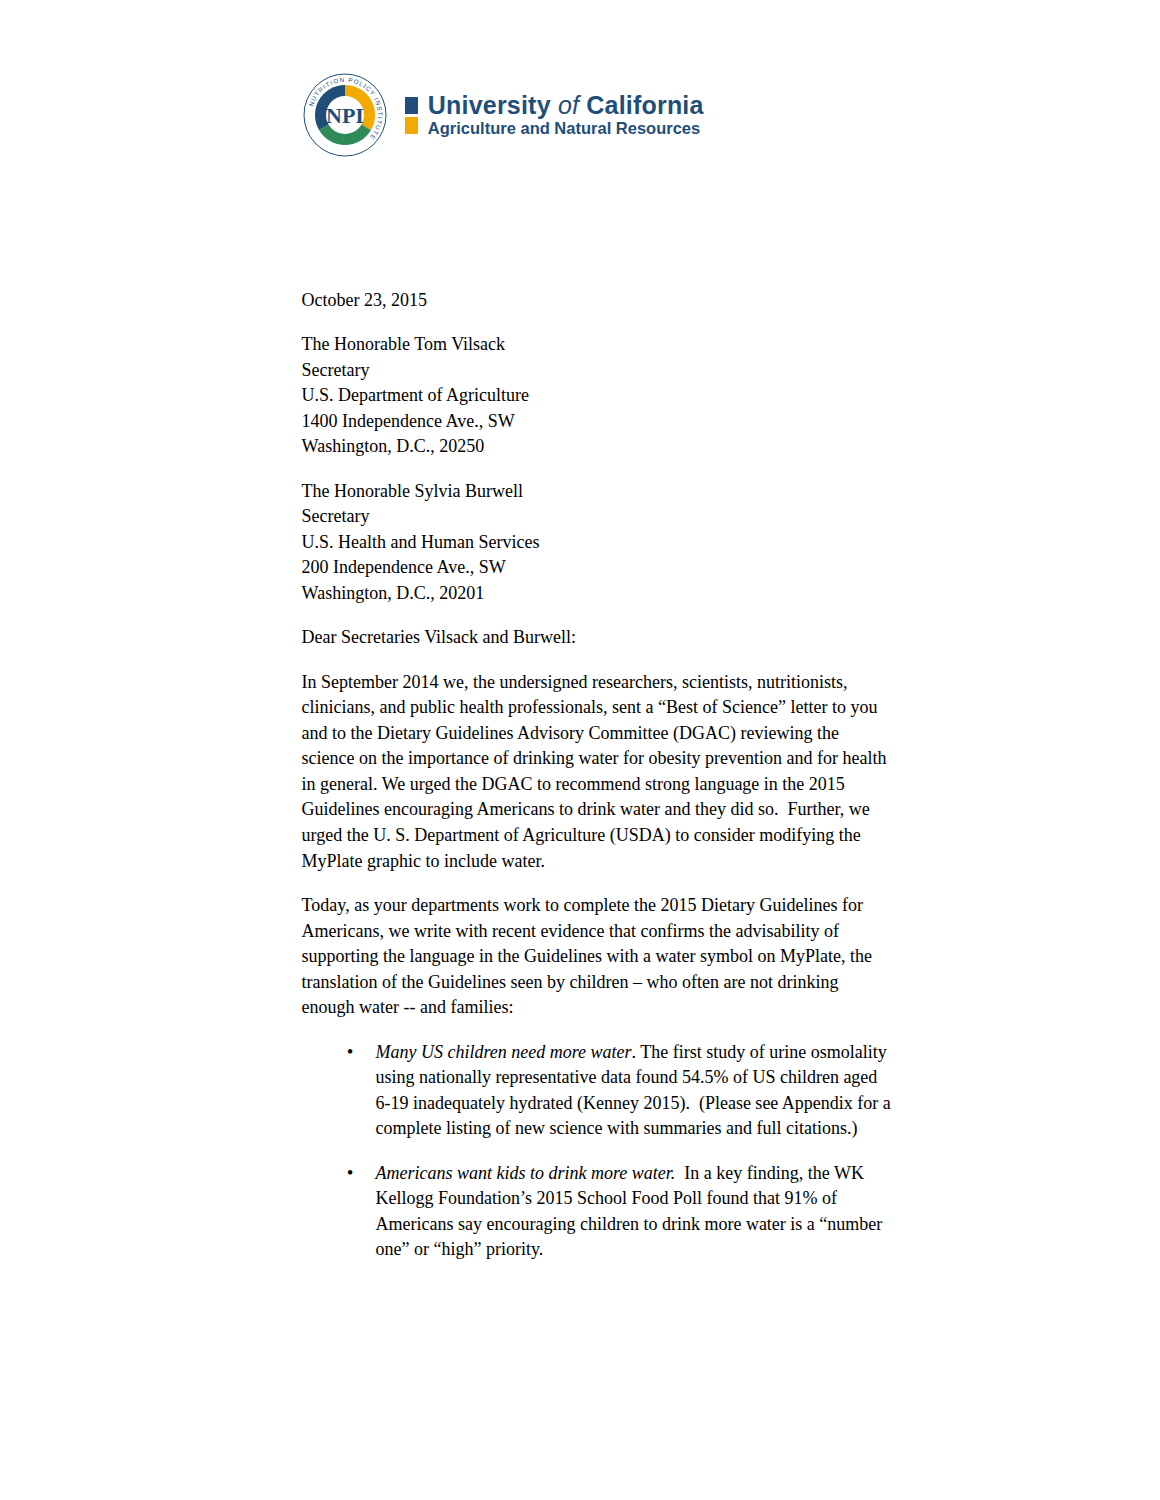NUTRITION POLICY INSTITUTE NPI
University of California
Agriculture and Natural Resources
October 23, 2015
The Honorable Tom Vilsack
Secretary
U.S. Department of Agriculture
1400 Independence Ave., SW
Washington, D.C., 20250
The Honorable Sylvia Burwell
Secretary
U.S. Health and Human Services
200 Independence Ave., SW
Washington, D.C., 20201
Dear Secretaries Vilsack and Burwell:
In September 2014 we, the undersigned researchers, scientists, nutritionists, clinicians, and public health professionals, sent a “Best of Science” letter to you and to the Dietary Guidelines Advisory Committee (DGAC) reviewing the science on the importance of drinking water for obesity prevention and for health in general. We urged the DGAC to recommend strong language in the 2015 Guidelines encouraging Americans to drink water and they did so. Further, we urged the U. S. Department of Agriculture (USDA) to consider modifying the MyPlate graphic to include water.
Today, as your departments work to complete the 2015 Dietary Guidelines for Americans, we write with recent evidence that confirms the advisability of supporting the language in the Guidelines with a water symbol on MyPlate, the translation of the Guidelines seen by children – who often are not drinking enough water -- and families:
Many US children need more water. The first study of urine osmolality using nationally representative data found 54.5% of US children aged 6-19 inadequately hydrated (Kenney 2015). (Please see Appendix for a complete listing of new science with summaries and full citations.)
Americans want kids to drink more water. In a key finding, the WK Kellogg Foundation’s 2015 School Food Poll found that 91% of Americans say encouraging children to drink more water is a “number one” or “high” priority.